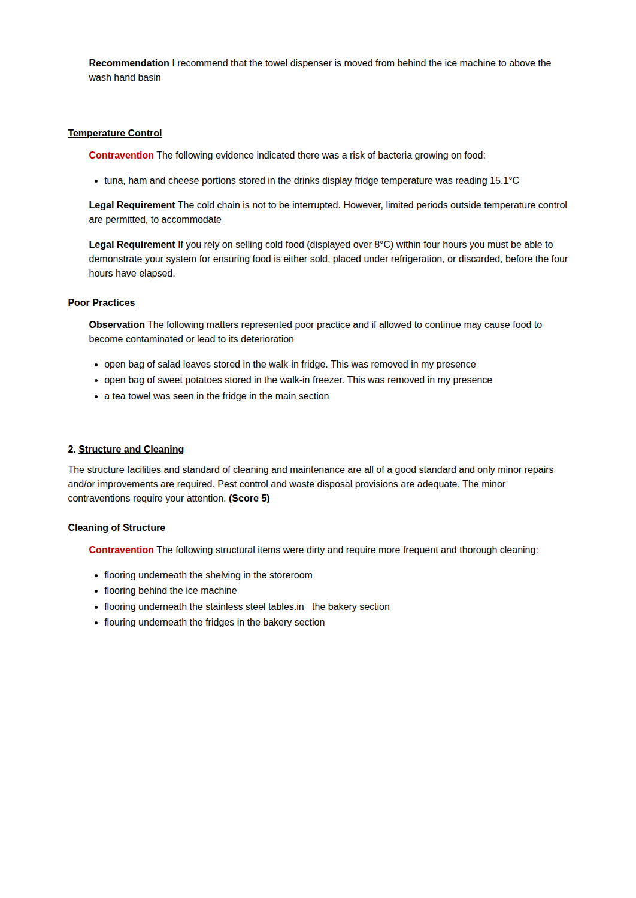Recommendation I recommend that the towel dispenser is moved from behind the ice machine to above the wash hand basin
Temperature Control
Contravention The following evidence indicated there was a risk of bacteria growing on food:
tuna, ham and cheese portions stored in the drinks display fridge temperature was reading 15.1°C
Legal Requirement The cold chain is not to be interrupted. However, limited periods outside temperature control are permitted, to accommodate
Legal Requirement If you rely on selling cold food (displayed over 8°C) within four hours you must be able to demonstrate your system for ensuring food is either sold, placed under refrigeration, or discarded, before the four hours have elapsed.
Poor Practices
Observation The following matters represented poor practice and if allowed to continue may cause food to become contaminated or lead to its deterioration
open bag of salad leaves stored in the walk-in fridge. This was removed in my presence
open bag of sweet potatoes stored in the walk-in freezer. This was removed in my presence
a tea towel was seen in the fridge in the main section
2. Structure and Cleaning
The structure facilities and standard of cleaning and maintenance are all of a good standard and only minor repairs and/or improvements are required. Pest control and waste disposal provisions are adequate. The minor contraventions require your attention. (Score 5)
Cleaning of Structure
Contravention The following structural items were dirty and require more frequent and thorough cleaning:
flooring underneath the shelving in the storeroom
flooring behind the ice machine
flooring underneath the stainless steel tables.in the bakery section
flouring underneath the fridges in the bakery section